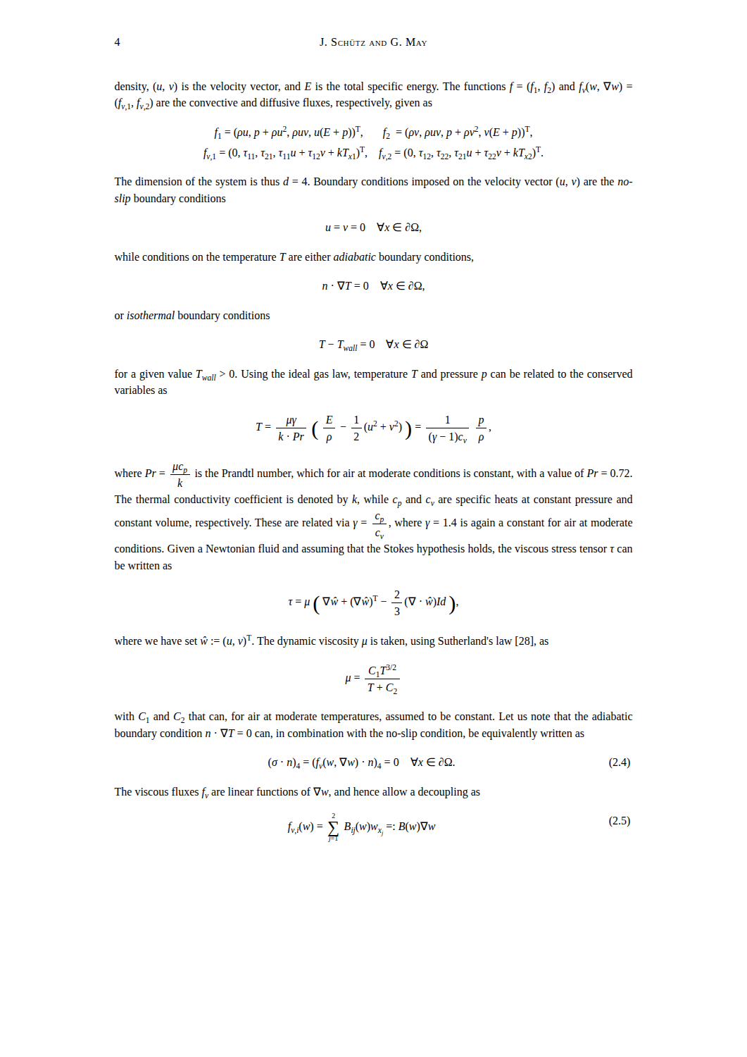4 J. Schütz and G. May 4
density, (u, v) is the velocity vector, and E is the total specific energy. The functions f = (f1, f2) and fv(w, ∇w) = (fv,1, fv,2) are the convective and diffusive fluxes, respectively, given as
f1 = (ρu, p + ρu2, ρuv, u(E + p))T, f2 = (ρv, ρuv, p + ρv2, v(E + p))T, fv,1 = (0, τ11, τ21, τ11u + τ12v + kTx1)T, fv,2 = (0, τ12, τ22, τ21u + τ22v + kTx2)T.
The dimension of the system is thus d = 4. Boundary conditions imposed on the velocity vector (u, v) are the no-slip boundary conditions
u = v = 0 ∀x ∈ ∂Ω,
while conditions on the temperature T are either adiabatic boundary conditions,
n · ∇T = 0 ∀x ∈ ∂Ω,
or isothermal boundary conditions
T − Twall = 0 ∀x ∈ ∂Ω
for a given value Twall > 0. Using the ideal gas law, temperature T and pressure p can be related to the conserved variables as
T = μγ k · Pr ( Eρ − 12(u2 + v2) ) = 1(γ − 1)cv pρ,
where Pr = μcp k is the Prandtl number, which for air at moderate conditions is constant, with a value of Pr = 0.72. The thermal conductivity coefficient is denoted by k, while cp and cv are specific heats at constant pressure and constant volume, respectively. These are related via γ = cp cv, where γ = 1.4 is again a constant for air at moderate conditions. Given a Newtonian fluid and assuming that the Stokes hypothesis holds, the viscous stress tensor τ can be written as
τ = μ ( ∇ŵ + (∇ŵ)T − 23(∇ · ŵ)Id ),
where we have set ŵ := (u, v)T. The dynamic viscosity μ is taken, using Sutherland's law [28], as
μ = C1T3/2 T + C2
with C1 and C2 that can, for air at moderate temperatures, assumed to be constant. Let us note that the adiabatic boundary condition n · ∇T = 0 can, in combination with the no-slip condition, be equivalently written as
(2.4) (σ · n)4 = (fv(w, ∇w) · n)4 = 0 ∀x ∈ ∂Ω.
The viscous fluxes fv are linear functions of ∇w, and hence allow a decoupling as
(2.5) fv,i(w) = 2∑j=1 Bij(w)wxj =: B(w)∇w